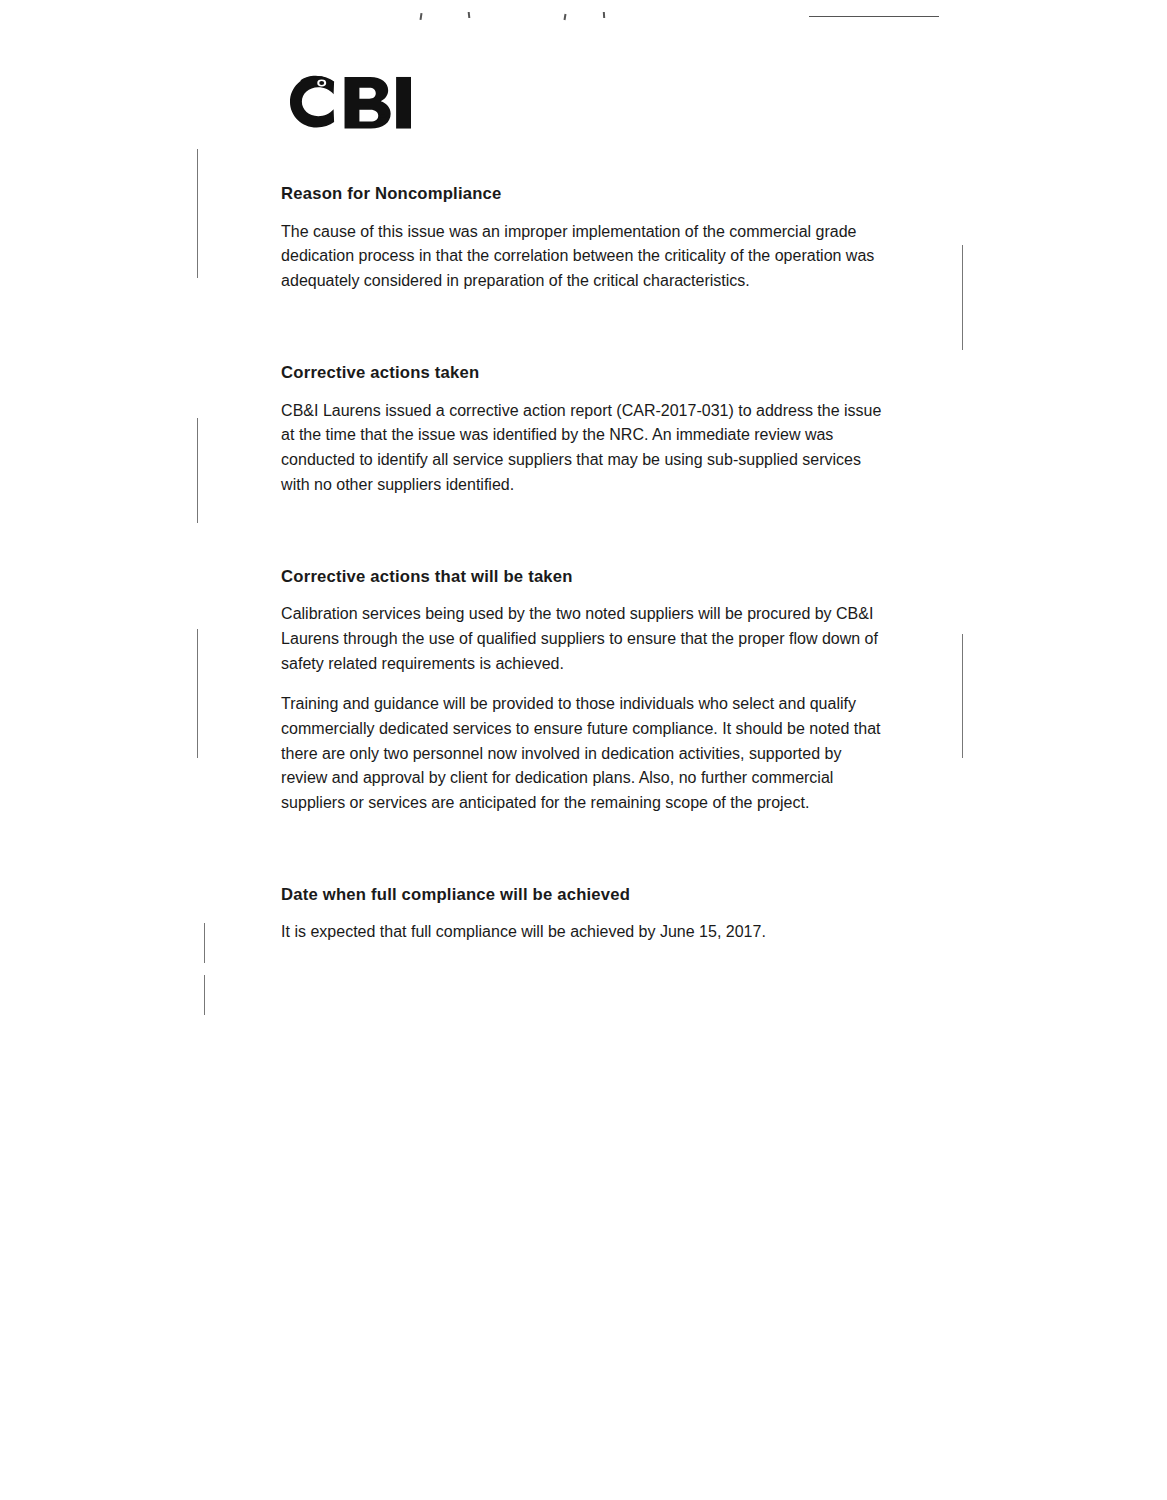Reason for Noncompliance
The cause of this issue was an improper implementation of the commercial grade dedication process in that the correlation between the criticality of the operation was adequately considered in preparation of the critical characteristics.
Corrective actions taken
CB&I Laurens issued a corrective action report (CAR-2017-031) to address the issue at the time that the issue was identified by the NRC. An immediate review was conducted to identify all service suppliers that may be using sub-supplied services with no other suppliers identified.
Corrective actions that will be taken
Calibration services being used by the two noted suppliers will be procured by CB&I Laurens through the use of qualified suppliers to ensure that the proper flow down of safety related requirements is achieved.
Training and guidance will be provided to those individuals who select and qualify commercially dedicated services to ensure future compliance. It should be noted that there are only two personnel now involved in dedication activities, supported by review and approval by client for dedication plans. Also, no further commercial suppliers or services are anticipated for the remaining scope of the project.
Date when full compliance will be achieved
It is expected that full compliance will be achieved by June 15, 2017.